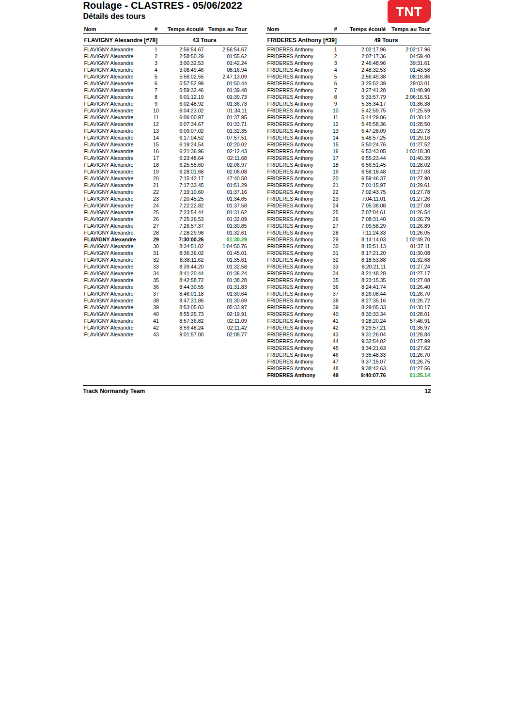TNT
Roulage - CLASTRES - 05/06/2022
Détails des tours
| Nom | # | Temps écoulé | Temps au Tour |
| --- | --- | --- | --- |
| FLAVIGNY Alexandre [#78] | 43 Tours |
| FLAVIGNY Alexandre | 1 | 2:56:54.67 | 2:56:54.67 |
| FLAVIGNY Alexandre | 2 | 2:58:50.29 | 01:55.62 |
| FLAVIGNY Alexandre | 3 | 3:00:32.53 | 01:42.24 |
| FLAVIGNY Alexandre | 4 | 3:08:49.46 | 08:16.94 |
| FLAVIGNY Alexandre | 5 | 5:56:02.55 | 2:47:13.09 |
| FLAVIGNY Alexandre | 6 | 5:57:52.99 | 01:50.44 |
| FLAVIGNY Alexandre | 7 | 5:59:32.46 | 01:39.48 |
| FLAVIGNY Alexandre | 8 | 6:01:12.19 | 01:39.73 |
| FLAVIGNY Alexandre | 9 | 6:02:48.92 | 01:36.73 |
| FLAVIGNY Alexandre | 10 | 6:04:23.02 | 01:34.11 |
| FLAVIGNY Alexandre | 11 | 6:06:00.97 | 01:37.95 |
| FLAVIGNY Alexandre | 12 | 6:07:34.67 | 01:33.71 |
| FLAVIGNY Alexandre | 13 | 6:09:07.02 | 01:32.35 |
| FLAVIGNY Alexandre | 14 | 6:17:04.52 | 07:57.51 |
| FLAVIGNY Alexandre | 15 | 6:19:24.54 | 02:20.02 |
| FLAVIGNY Alexandre | 16 | 6:21:36.96 | 02:12.43 |
| FLAVIGNY Alexandre | 17 | 6:23:48.64 | 02:11.68 |
| FLAVIGNY Alexandre | 18 | 6:25:55.60 | 02:06.97 |
| FLAVIGNY Alexandre | 19 | 6:28:01.68 | 02:06.08 |
| FLAVIGNY Alexandre | 20 | 7:15:42.17 | 47:40.50 |
| FLAVIGNY Alexandre | 21 | 7:17:33.45 | 01:51.29 |
| FLAVIGNY Alexandre | 22 | 7:19:10.60 | 01:37.16 |
| FLAVIGNY Alexandre | 23 | 7:20:45.25 | 01:34.65 |
| FLAVIGNY Alexandre | 24 | 7:22:22.82 | 01:37.58 |
| FLAVIGNY Alexandre | 25 | 7:23:54.44 | 01:31.62 |
| FLAVIGNY Alexandre | 26 | 7:25:26.53 | 01:32.09 |
| FLAVIGNY Alexandre | 27 | 7:26:57.37 | 01:30.85 |
| FLAVIGNY Alexandre | 28 | 7:28:29.98 | 01:32.61 |
| FLAVIGNY Alexandre | 29 | 7:30:00.26 | 01:30.29 |
| FLAVIGNY Alexandre | 30 | 8:34:51.02 | 1:04:50.76 |
| FLAVIGNY Alexandre | 31 | 8:36:36.02 | 01:45.01 |
| FLAVIGNY Alexandre | 32 | 8:38:11.62 | 01:35.61 |
| FLAVIGNY Alexandre | 33 | 8:39:44.20 | 01:32.58 |
| FLAVIGNY Alexandre | 34 | 8:41:20.44 | 01:36.24 |
| FLAVIGNY Alexandre | 35 | 8:42:58.72 | 01:38.28 |
| FLAVIGNY Alexandre | 36 | 8:44:30.55 | 01:31.83 |
| FLAVIGNY Alexandre | 37 | 8:46:01.18 | 01:30.64 |
| FLAVIGNY Alexandre | 38 | 8:47:31.86 | 01:30.69 |
| FLAVIGNY Alexandre | 39 | 8:53:05.83 | 05:33.97 |
| FLAVIGNY Alexandre | 40 | 8:55:25.73 | 02:19.91 |
| FLAVIGNY Alexandre | 41 | 8:57:36.82 | 02:11.09 |
| FLAVIGNY Alexandre | 42 | 8:59:48.24 | 02:11.42 |
| FLAVIGNY Alexandre | 43 | 9:01:57.00 | 02:08.77 |
| Nom | # | Temps écoulé | Temps au Tour |
| --- | --- | --- | --- |
| FRIDERES Anthony [#39] | 49 Tours |
| FRIDERES Anthony | 1 | 2:02:17.96 | 2:02:17.96 |
| FRIDERES Anthony | 2 | 2:07:17.36 | 04:59.40 |
| FRIDERES Anthony | 3 | 2:46:48.96 | 39:31.61 |
| FRIDERES Anthony | 4 | 2:48:32.53 | 01:43.58 |
| FRIDERES Anthony | 5 | 2:56:49.38 | 08:16.86 |
| FRIDERES Anthony | 6 | 3:25:52.39 | 29:03.01 |
| FRIDERES Anthony | 7 | 3:27:41.28 | 01:48.90 |
| FRIDERES Anthony | 8 | 5:33:57.79 | 2:06:16.51 |
| FRIDERES Anthony | 9 | 5:35:34.17 | 01:36.38 |
| FRIDERES Anthony | 10 | 5:42:59.75 | 07:25.59 |
| FRIDERES Anthony | 11 | 5:44:29.86 | 01:30.12 |
| FRIDERES Anthony | 12 | 5:45:58.36 | 01:28.50 |
| FRIDERES Anthony | 13 | 5:47:28.09 | 01:29.73 |
| FRIDERES Anthony | 14 | 5:48:57.25 | 01:29.16 |
| FRIDERES Anthony | 15 | 5:50:24.76 | 01:27.52 |
| FRIDERES Anthony | 16 | 6:53:43.05 | 1:03:18.30 |
| FRIDERES Anthony | 17 | 6:55:23.44 | 01:40.39 |
| FRIDERES Anthony | 18 | 6:56:51.45 | 01:28.02 |
| FRIDERES Anthony | 19 | 6:58:18.48 | 01:27.03 |
| FRIDERES Anthony | 20 | 6:59:46.37 | 01:27.90 |
| FRIDERES Anthony | 21 | 7:01:15.97 | 01:29.61 |
| FRIDERES Anthony | 22 | 7:02:43.75 | 01:27.78 |
| FRIDERES Anthony | 23 | 7:04:11.01 | 01:27.26 |
| FRIDERES Anthony | 24 | 7:05:38.08 | 01:27.08 |
| FRIDERES Anthony | 25 | 7:07:04.61 | 01:26.54 |
| FRIDERES Anthony | 26 | 7:08:31.40 | 01:26.79 |
| FRIDERES Anthony | 27 | 7:09:58.29 | 01:26.89 |
| FRIDERES Anthony | 28 | 7:11:24.33 | 01:26.05 |
| FRIDERES Anthony | 29 | 8:14:14.03 | 1:02:49.70 |
| FRIDERES Anthony | 30 | 8:15:51.13 | 01:37.11 |
| FRIDERES Anthony | 31 | 8:17:21.20 | 01:30.08 |
| FRIDERES Anthony | 32 | 8:18:53.88 | 01:32.68 |
| FRIDERES Anthony | 33 | 8:20:21.11 | 01:27.24 |
| FRIDERES Anthony | 34 | 8:21:48.28 | 01:27.17 |
| FRIDERES Anthony | 35 | 8:23:15.35 | 01:27.08 |
| FRIDERES Anthony | 36 | 8:24:41.74 | 01:26.40 |
| FRIDERES Anthony | 37 | 8:26:08.44 | 01:26.70 |
| FRIDERES Anthony | 38 | 8:27:35.16 | 01:26.72 |
| FRIDERES Anthony | 39 | 8:29:05.33 | 01:30.17 |
| FRIDERES Anthony | 40 | 8:30:33.34 | 01:28.01 |
| FRIDERES Anthony | 41 | 9:28:20.24 | 57:46.91 |
| FRIDERES Anthony | 42 | 9:29:57.21 | 01:36.97 |
| FRIDERES Anthony | 43 | 9:31:26.04 | 01:28.84 |
| FRIDERES Anthony | 44 | 9:32:54.02 | 01:27.99 |
| FRIDERES Anthony | 45 | 9:34:21.63 | 01:27.62 |
| FRIDERES Anthony | 46 | 9:35:48.33 | 01:26.70 |
| FRIDERES Anthony | 47 | 9:37:15.07 | 01:26.75 |
| FRIDERES Anthony | 48 | 9:38:42.63 | 01:27.56 |
| FRIDERES Anthony | 49 | 9:40:07.76 | 01:25.14 |
Track Normandy Team 12